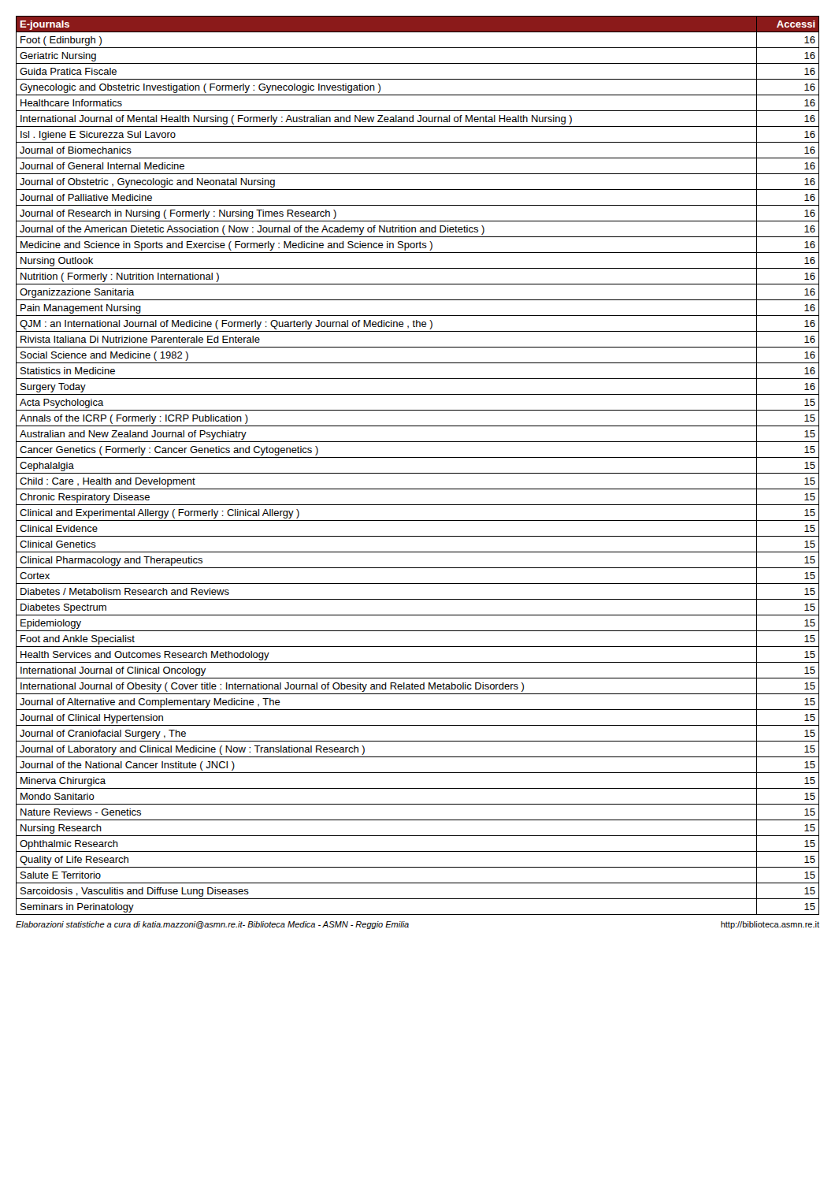| E-journals | Accessi |
| --- | --- |
| Foot ( Edinburgh ) | 16 |
| Geriatric Nursing | 16 |
| Guida Pratica Fiscale | 16 |
| Gynecologic and Obstetric Investigation ( Formerly : Gynecologic Investigation ) | 16 |
| Healthcare Informatics | 16 |
| International Journal of Mental Health Nursing ( Formerly : Australian and New Zealand Journal of Mental Health Nursing ) | 16 |
| Isl . Igiene E Sicurezza Sul Lavoro | 16 |
| Journal of Biomechanics | 16 |
| Journal of General Internal Medicine | 16 |
| Journal of Obstetric , Gynecologic and Neonatal Nursing | 16 |
| Journal of Palliative Medicine | 16 |
| Journal of Research in Nursing ( Formerly : Nursing Times Research ) | 16 |
| Journal of the American Dietetic Association ( Now : Journal of the Academy of Nutrition and Dietetics ) | 16 |
| Medicine and Science in Sports and Exercise ( Formerly : Medicine and Science in Sports ) | 16 |
| Nursing Outlook | 16 |
| Nutrition ( Formerly : Nutrition International ) | 16 |
| Organizzazione Sanitaria | 16 |
| Pain Management Nursing | 16 |
| QJM : an International Journal of Medicine ( Formerly : Quarterly Journal of Medicine , the ) | 16 |
| Rivista Italiana Di Nutrizione Parenterale Ed Enterale | 16 |
| Social Science and Medicine ( 1982 ) | 16 |
| Statistics in Medicine | 16 |
| Surgery Today | 16 |
| Acta Psychologica | 15 |
| Annals of the ICRP ( Formerly : ICRP Publication ) | 15 |
| Australian and New Zealand Journal of Psychiatry | 15 |
| Cancer Genetics ( Formerly : Cancer Genetics and Cytogenetics ) | 15 |
| Cephalalgia | 15 |
| Child : Care , Health and Development | 15 |
| Chronic Respiratory Disease | 15 |
| Clinical and Experimental Allergy ( Formerly : Clinical Allergy ) | 15 |
| Clinical Evidence | 15 |
| Clinical Genetics | 15 |
| Clinical Pharmacology and Therapeutics | 15 |
| Cortex | 15 |
| Diabetes / Metabolism Research and Reviews | 15 |
| Diabetes Spectrum | 15 |
| Epidemiology | 15 |
| Foot and Ankle Specialist | 15 |
| Health Services and Outcomes Research Methodology | 15 |
| International Journal of Clinical Oncology | 15 |
| International Journal of Obesity ( Cover title : International Journal of Obesity and Related Metabolic Disorders ) | 15 |
| Journal of Alternative and Complementary Medicine , The | 15 |
| Journal of Clinical Hypertension | 15 |
| Journal of Craniofacial Surgery , The | 15 |
| Journal of Laboratory and Clinical Medicine ( Now : Translational Research ) | 15 |
| Journal of the National Cancer Institute ( JNCI ) | 15 |
| Minerva Chirurgica | 15 |
| Mondo Sanitario | 15 |
| Nature Reviews - Genetics | 15 |
| Nursing Research | 15 |
| Ophthalmic Research | 15 |
| Quality of Life Research | 15 |
| Salute E Territorio | 15 |
| Sarcoidosis , Vasculitis and Diffuse Lung Diseases | 15 |
| Seminars in Perinatology | 15 |
Elaborazioni statistiche a cura di katia.mazzoni@asmn.re.it- Biblioteca Medica - ASMN - Reggio Emilia
http://biblioteca.asmn.re.it